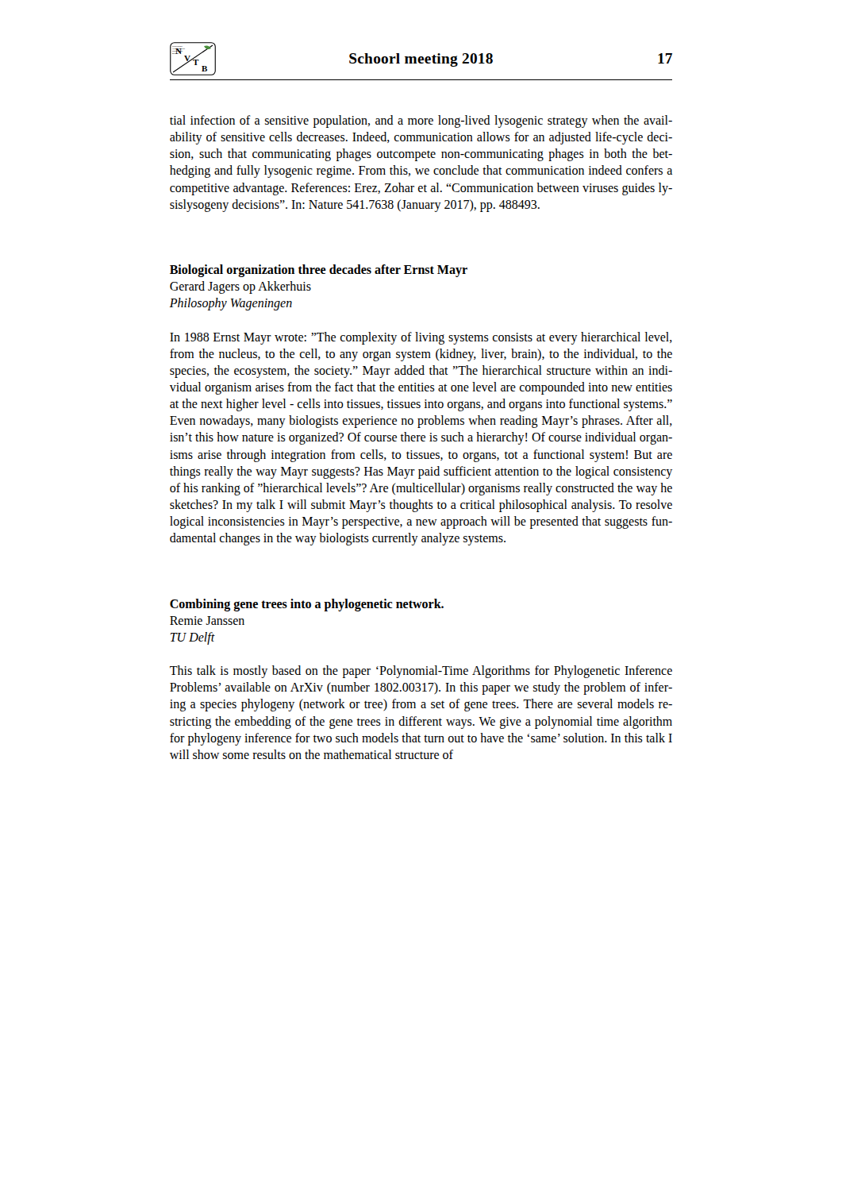N V T B Nederlandse Vereniging voor Theoretische Biologie
Schoorl meeting 2018
17
tial infection of a sensitive population, and a more long-lived lysogenic strategy when the availability of sensitive cells decreases. Indeed, communication allows for an adjusted life-cycle decision, such that communicating phages outcompete non-communicating phages in both the bet-hedging and fully lysogenic regime. From this, we conclude that communication indeed confers a competitive advantage. References: Erez, Zohar et al. “Communication between viruses guides lysislysogeny decisions”. In: Nature 541.7638 (January 2017), pp. 488493.
Biological organization three decades after Ernst Mayr
Gerard Jagers op Akkerhuis
Philosophy Wageningen
In 1988 Ernst Mayr wrote: ”The complexity of living systems consists at every hierarchical level, from the nucleus, to the cell, to any organ system (kidney, liver, brain), to the individual, to the species, the ecosystem, the society.” Mayr added that ”The hierarchical structure within an individual organism arises from the fact that the entities at one level are compounded into new entities at the next higher level - cells into tissues, tissues into organs, and organs into functional systems.” Even nowadays, many biologists experience no problems when reading Mayr’s phrases. After all, isn’t this how nature is organized? Of course there is such a hierarchy! Of course individual organisms arise through integration from cells, to tissues, to organs, tot a functional system! But are things really the way Mayr suggests? Has Mayr paid sufficient attention to the logical consistency of his ranking of ”hierarchical levels”? Are (multicellular) organisms really constructed the way he sketches? In my talk I will submit Mayr’s thoughts to a critical philosophical analysis. To resolve logical inconsistencies in Mayr’s perspective, a new approach will be presented that suggests fundamental changes in the way biologists currently analyze systems.
Combining gene trees into a phylogenetic network.
Remie Janssen
TU Delft
This talk is mostly based on the paper ‘Polynomial-Time Algorithms for Phylogenetic Inference Problems’ available on ArXiv (number 1802.00317). In this paper we study the problem of infering a species phylogeny (network or tree) from a set of gene trees. There are several models restricting the embedding of the gene trees in different ways. We give a polynomial time algorithm for phylogeny inference for two such models that turn out to have the ‘same’ solution. In this talk I will show some results on the mathematical structure of